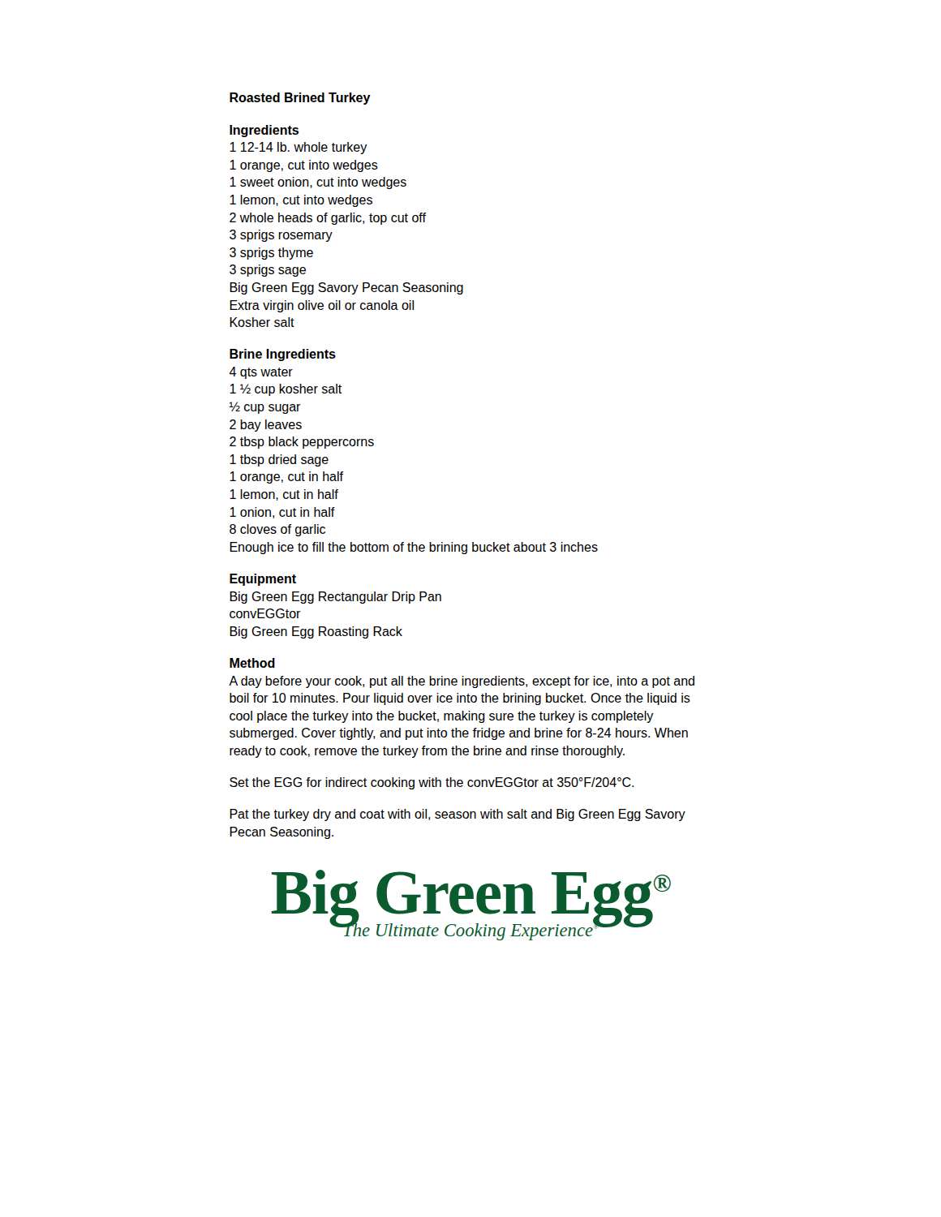Roasted Brined Turkey
Ingredients
1 12-14 lb. whole turkey
1 orange, cut into wedges
1 sweet onion, cut into wedges
1 lemon, cut into wedges
2 whole heads of garlic, top cut off
3 sprigs rosemary
3 sprigs thyme
3 sprigs sage
Big Green Egg Savory Pecan Seasoning
Extra virgin olive oil or canola oil
Kosher salt
Brine Ingredients
4 qts water
1 ½ cup kosher salt
½ cup sugar
2 bay leaves
2 tbsp black peppercorns
1 tbsp dried sage
1 orange, cut in half
1 lemon, cut in half
1 onion, cut in half
8 cloves of garlic
Enough ice to fill the bottom of the brining bucket about 3 inches
Equipment
Big Green Egg Rectangular Drip Pan
convEGGtor
Big Green Egg Roasting Rack
Method
A day before your cook, put all the brine ingredients, except for ice, into a pot and boil for 10 minutes. Pour liquid over ice into the brining bucket. Once the liquid is cool place the turkey into the bucket, making sure the turkey is completely submerged. Cover tightly, and put into the fridge and brine for 8-24 hours. When ready to cook, remove the turkey from the brine and rinse thoroughly.
Set the EGG for indirect cooking with the convEGGtor at 350°F/204°C.
Pat the turkey dry and coat with oil, season with salt and Big Green Egg Savory Pecan Seasoning.
Big Green Egg®
The Ultimate Cooking Experience®